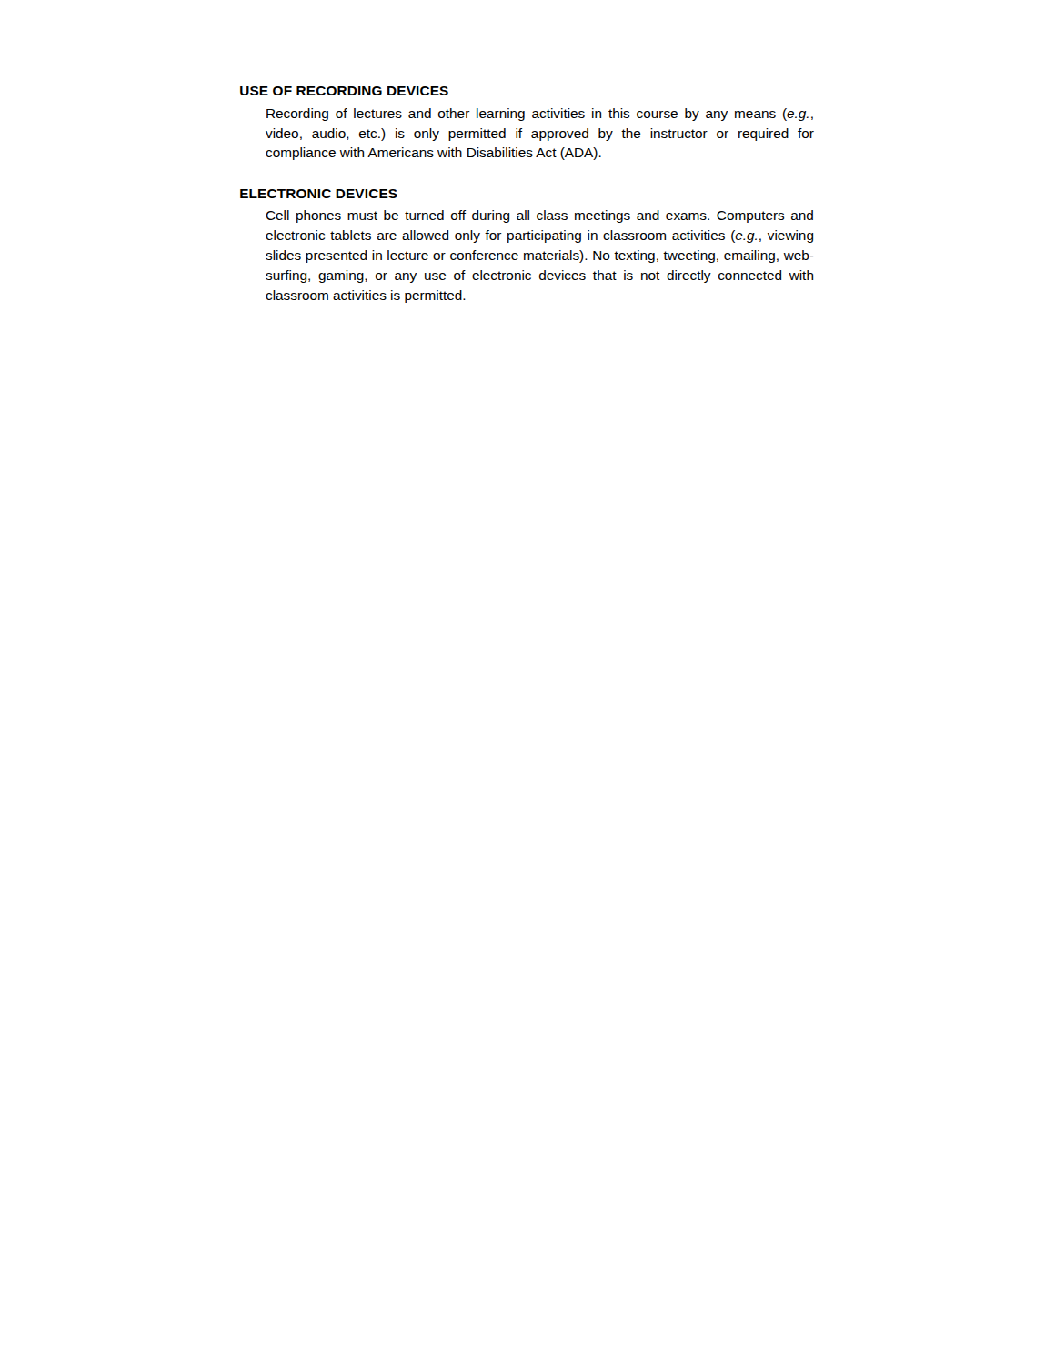USE OF RECORDING DEVICES
Recording of lectures and other learning activities in this course by any means (e.g., video, audio, etc.) is only permitted if approved by the instructor or required for compliance with Americans with Disabilities Act (ADA).
ELECTRONIC DEVICES
Cell phones must be turned off during all class meetings and exams. Computers and electronic tablets are allowed only for participating in classroom activities (e.g., viewing slides presented in lecture or conference materials). No texting, tweeting, emailing, web-surfing, gaming, or any use of electronic devices that is not directly connected with classroom activities is permitted.